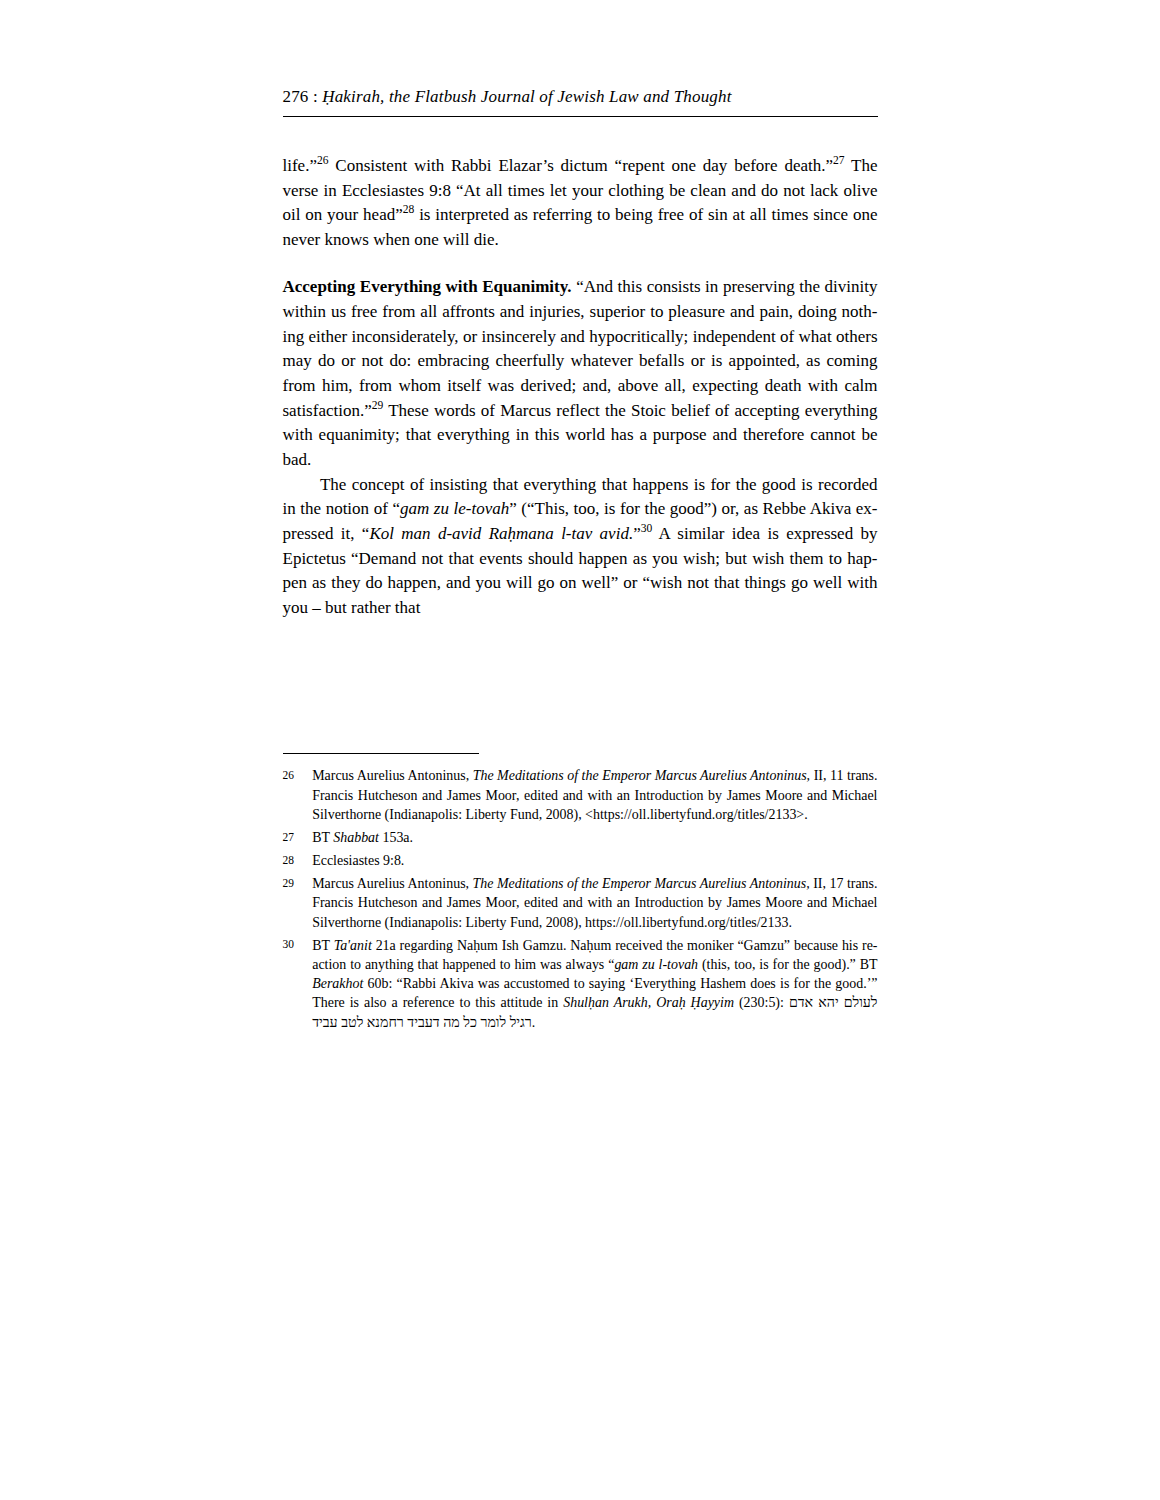276 : Ḥakirah, the Flatbush Journal of Jewish Law and Thought
life.”26 Consistent with Rabbi Elazar’s dictum “repent one day before death.”27 The verse in Ecclesiastes 9:8 “At all times let your clothing be clean and do not lack olive oil on your head”28 is interpreted as referring to being free of sin at all times since one never knows when one will die.
Accepting Everything with Equanimity. “And this consists in preserving the divinity within us free from all affronts and injuries, superior to pleasure and pain, doing nothing either inconsiderately, or insincerely and hypocritically; independent of what others may do or not do: embracing cheerfully whatever befalls or is appointed, as coming from him, from whom itself was derived; and, above all, expecting death with calm satisfaction.”29 These words of Marcus reflect the Stoic belief of accepting everything with equanimity; that everything in this world has a purpose and therefore cannot be bad.
The concept of insisting that everything that happens is for the good is recorded in the notion of “gam zu le-tovah” (“This, too, is for the good”) or, as Rebbe Akiva expressed it, “Kol man d-avid Raḥmana l-tav avid.”30 A similar idea is expressed by Epictetus “Demand not that events should happen as you wish; but wish them to happen as they do happen, and you will go on well” or “wish not that things go well with you – but rather that
26 Marcus Aurelius Antoninus, The Meditations of the Emperor Marcus Aurelius Antoninus, II, 11 trans. Francis Hutcheson and James Moor, edited and with an Introduction by James Moore and Michael Silverthorne (Indianapolis: Liberty Fund, 2008), <https://oll.libertyfund.org/titles/2133>.
27 BT Shabbat 153a.
28 Ecclesiastes 9:8.
29 Marcus Aurelius Antoninus, The Meditations of the Emperor Marcus Aurelius Antoninus, II, 17 trans. Francis Hutcheson and James Moor, edited and with an Introduction by James Moore and Michael Silverthorne (Indianapolis: Liberty Fund, 2008), https://oll.libertyfund.org/titles/2133.
30 BT Ta'anit 21a regarding Naḥum Ish Gamzu. Naḥum received the moniker “Gamzu” because his reaction to anything that happened to him was always “gam zu l-tovah (this, too, is for the good).” BT Berakhot 60b: “Rabbi Akiva was accustomed to saying ‘Everything Hashem does is for the good.’” There is also a reference to this attitude in Shulḥan Arukh, Oraḥ Ḥayyim (230:5): לעולם יהא אדם רגיל לומר כל מה דעביד רחמנא לטב עביד.